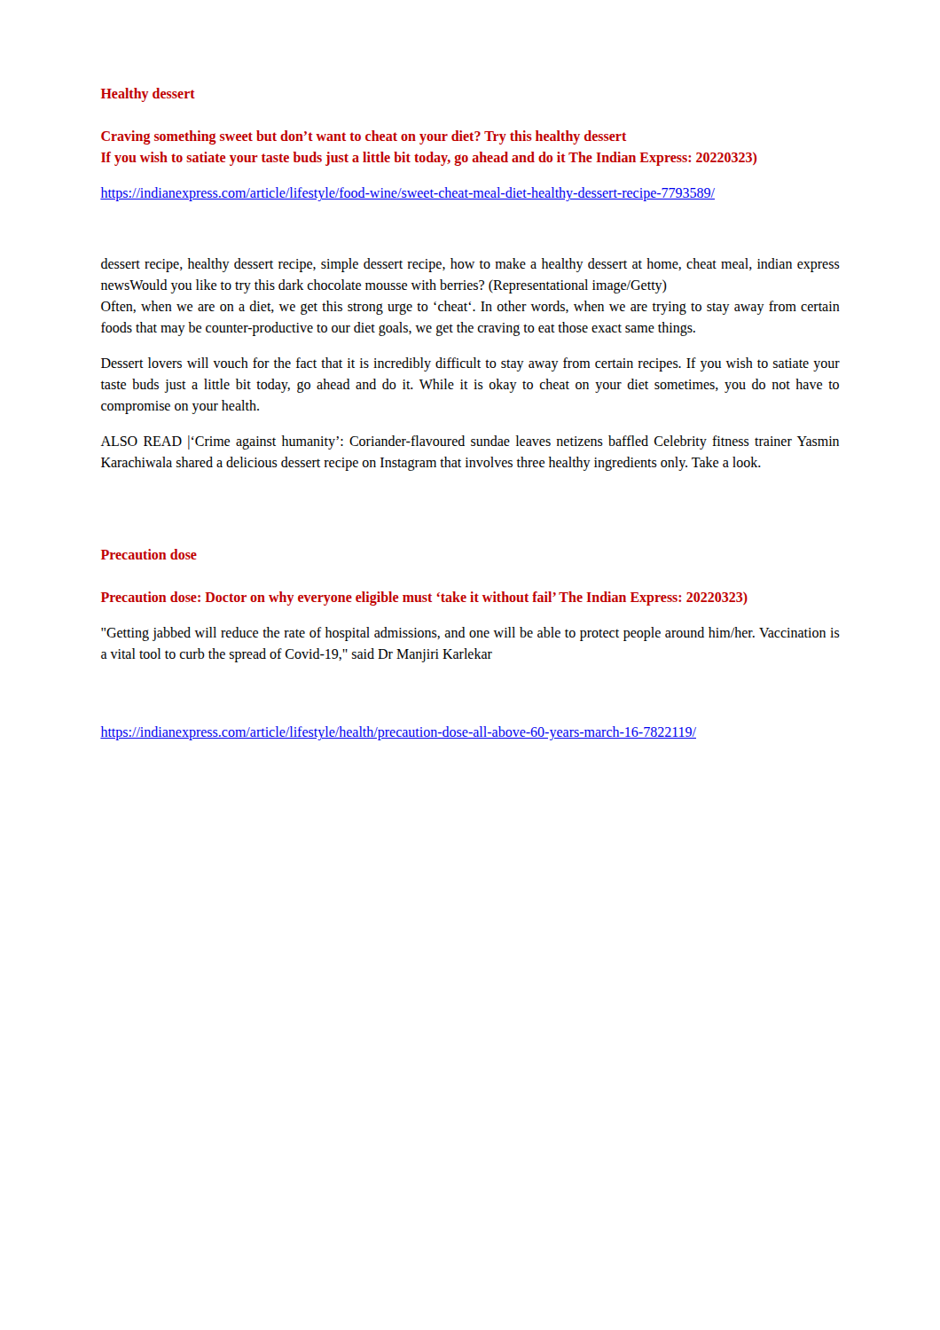Healthy dessert
Craving something sweet but don’t want to cheat on your diet? Try this healthy dessert
If you wish to satiate your taste buds just a little bit today, go ahead and do it The Indian Express: 20220323)
https://indianexpress.com/article/lifestyle/food-wine/sweet-cheat-meal-diet-healthy-dessert-recipe-7793589/
dessert recipe, healthy dessert recipe, simple dessert recipe, how to make a healthy dessert at home, cheat meal, indian express newsWould you like to try this dark chocolate mousse with berries? (Representational image/Getty)
Often, when we are on a diet, we get this strong urge to ‘cheat‘. In other words, when we are trying to stay away from certain foods that may be counter-productive to our diet goals, we get the craving to eat those exact same things.
Dessert lovers will vouch for the fact that it is incredibly difficult to stay away from certain recipes. If you wish to satiate your taste buds just a little bit today, go ahead and do it. While it is okay to cheat on your diet sometimes, you do not have to compromise on your health.
ALSO READ |‘Crime against humanity’: Coriander-flavoured sundae leaves netizens baffled Celebrity fitness trainer Yasmin Karachiwala shared a delicious dessert recipe on Instagram that involves three healthy ingredients only. Take a look.
Precaution dose
Precaution dose: Doctor on why everyone eligible must ‘take it without fail’ The Indian Express: 20220323)
"Getting jabbed will reduce the rate of hospital admissions, and one will be able to protect people around him/her. Vaccination is a vital tool to curb the spread of Covid-19," said Dr Manjiri Karlekar
https://indianexpress.com/article/lifestyle/health/precaution-dose-all-above-60-years-march-16-7822119/